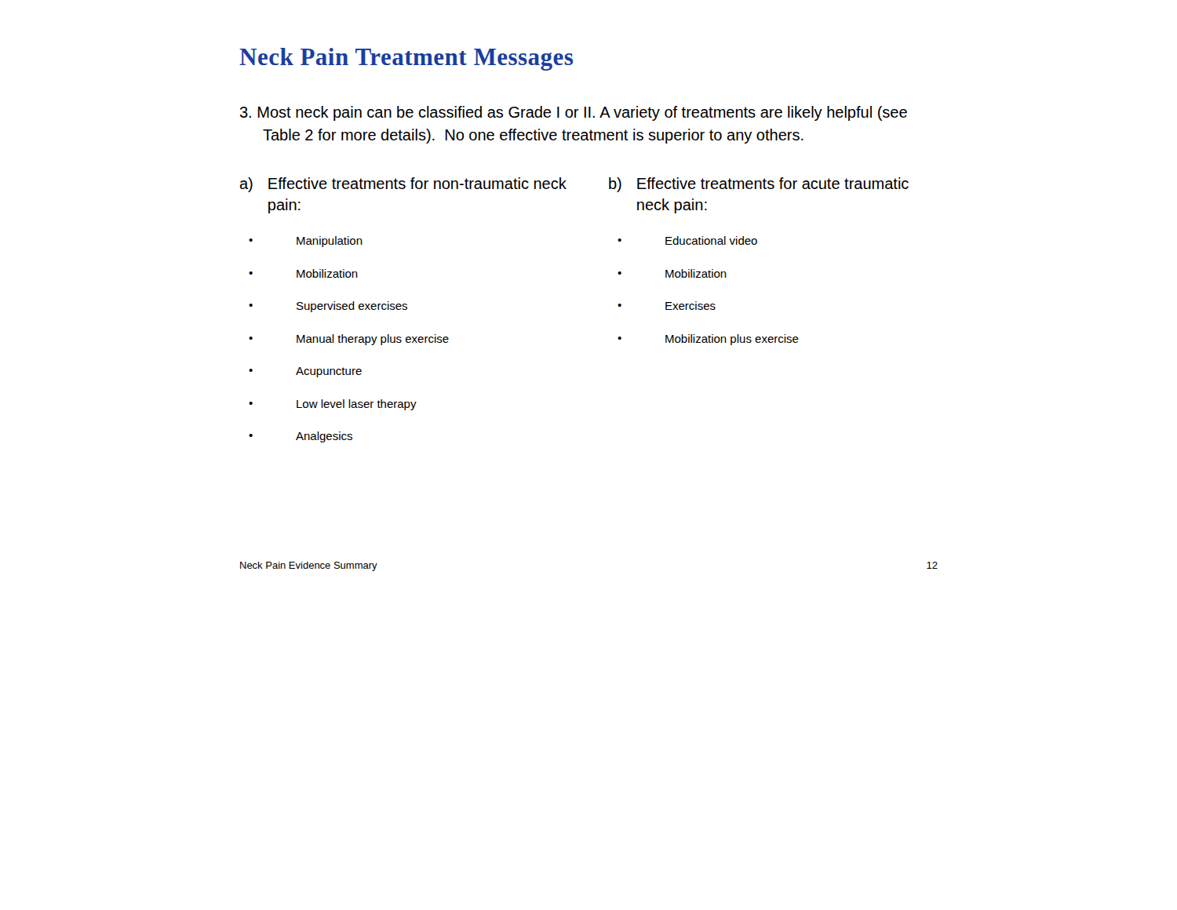Neck Pain Treatment Messages
3. Most neck pain can be classified as Grade I or II. A variety of treatments are likely helpful (see Table 2 for more details). No one effective treatment is superior to any others.
a) Effective treatments for non-traumatic neck pain:
Manipulation
Mobilization
Supervised exercises
Manual therapy plus exercise
Acupuncture
Low level laser therapy
Analgesics
b) Effective treatments for acute traumatic neck pain:
Educational video
Mobilization
Exercises
Mobilization plus exercise
Neck Pain Evidence Summary 12